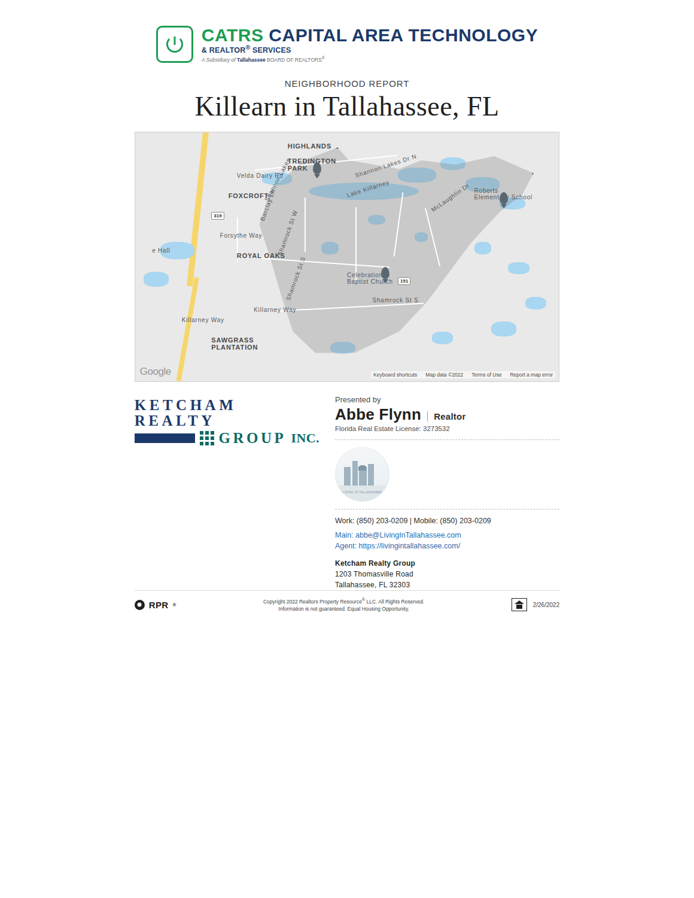CATRS CAPITAL AREA TECHNOLOGY
& REALTOR® SERVICES
A Subsidiary of Tallahassee BOARD OF REALTORS®
NEIGHBORHOOD REPORT
Killearn in Tallahassee, FL
HIGHLANDS
TREDINGTON
PARK
Velda Dairy Rd
FOXCROFT
Shannon Lakes
Shannon Lakes Dr N
Lake Killarney
Roberts
Elementary School
McLaughlin Dr
Barclay Ln
Forsythe Way
ROYAL OAKS
Shamrock St W
e Hall
Celebration
Baptist Church
Shamrock St S
Shamrock St S
Killarney Way
Killarney Way
SAWGRASS
PLANTATION
319
151
Google
Keyboard shortcuts Map data ©2022 Terms of Use Report a map error
KETCHAM
REALTY
GROUP INC.
Presented by
Abbe Flynn Realtor
Florida Real Estate License: 3273532
LIVING IN TALLAHASSEE
Work: (850) 203-0209 | Mobile: (850) 203-0209
Main: abbe@LivingInTallahassee.com Agent: https://livingintallahassee.com/
Ketcham Realty Group
1203 Thomasville Road
Tallahassee, FL 32303
RPR®
Copyright 2022 Realtors Property Resource® LLC. All Rights Reserved.
Information is not guaranteed. Equal Housing Opportunity.
2/26/2022